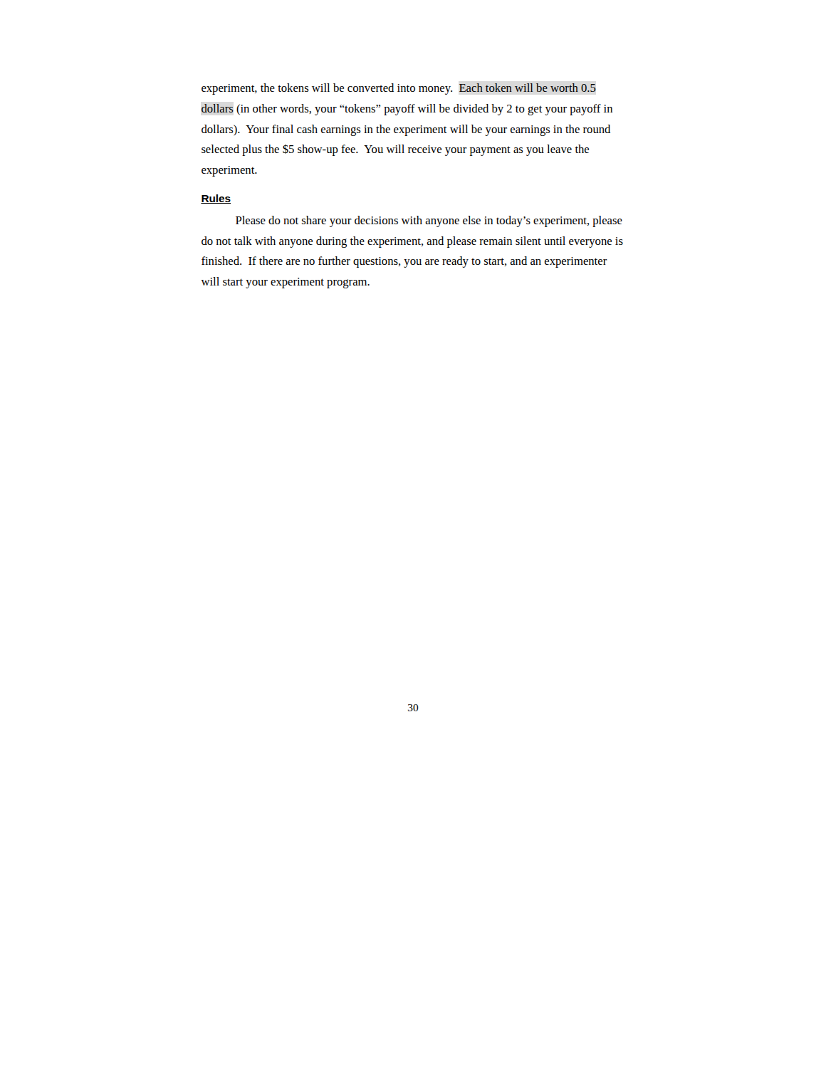experiment, the tokens will be converted into money. Each token will be worth 0.5 dollars (in other words, your “tokens” payoff will be divided by 2 to get your payoff in dollars). Your final cash earnings in the experiment will be your earnings in the round selected plus the $5 show-up fee. You will receive your payment as you leave the experiment.
Rules
Please do not share your decisions with anyone else in today’s experiment, please do not talk with anyone during the experiment, and please remain silent until everyone is finished. If there are no further questions, you are ready to start, and an experimenter will start your experiment program.
30